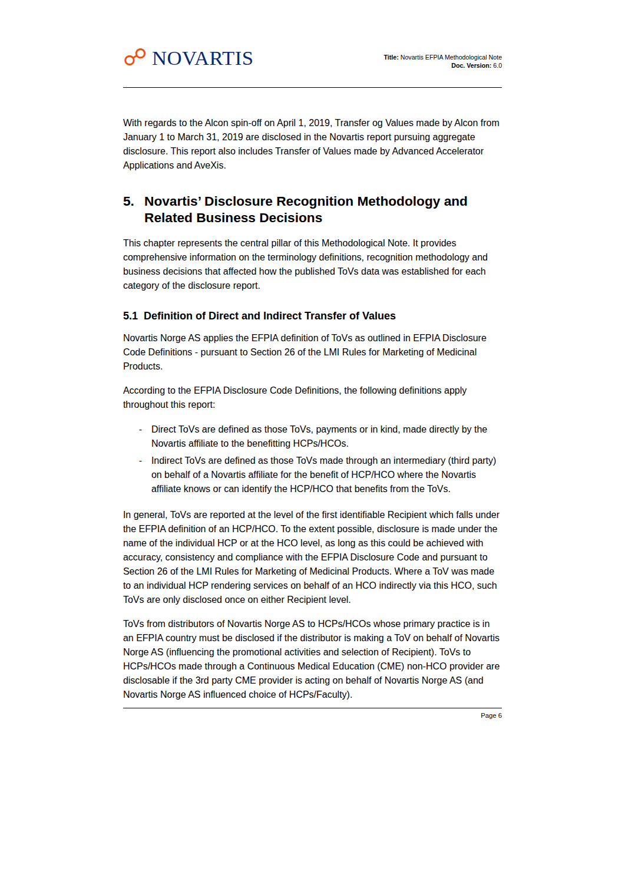☍ NOVARTIS
Title: Novartis EFPIA Methodological Note
Doc. Version: 6.0
With regards to the Alcon spin-off on April 1, 2019, Transfer og Values made by Alcon from January 1 to March 31, 2019 are disclosed in the Novartis report pursuing aggregate disclosure. This report also includes Transfer of Values made by Advanced Accelerator Applications and AveXis.
5. Novartis’ Disclosure Recognition Methodology and Related Business Decisions
This chapter represents the central pillar of this Methodological Note. It provides comprehensive information on the terminology definitions, recognition methodology and business decisions that affected how the published ToVs data was established for each category of the disclosure report.
5.1 Definition of Direct and Indirect Transfer of Values
Novartis Norge AS applies the EFPIA definition of ToVs as outlined in EFPIA Disclosure Code Definitions - pursuant to Section 26 of the LMI Rules for Marketing of Medicinal Products.
According to the EFPIA Disclosure Code Definitions, the following definitions apply throughout this report:
Direct ToVs are defined as those ToVs, payments or in kind, made directly by the Novartis affiliate to the benefitting HCPs/HCOs.
Indirect ToVs are defined as those ToVs made through an intermediary (third party) on behalf of a Novartis affiliate for the benefit of HCP/HCO where the Novartis affiliate knows or can identify the HCP/HCO that benefits from the ToVs.
In general, ToVs are reported at the level of the first identifiable Recipient which falls under the EFPIA definition of an HCP/HCO. To the extent possible, disclosure is made under the name of the individual HCP or at the HCO level, as long as this could be achieved with accuracy, consistency and compliance with the EFPIA Disclosure Code and pursuant to Section 26 of the LMI Rules for Marketing of Medicinal Products. Where a ToV was made to an individual HCP rendering services on behalf of an HCO indirectly via this HCO, such ToVs are only disclosed once on either Recipient level.
ToVs from distributors of Novartis Norge AS to HCPs/HCOs whose primary practice is in an EFPIA country must be disclosed if the distributor is making a ToV on behalf of Novartis Norge AS (influencing the promotional activities and selection of Recipient). ToVs to HCPs/HCOs made through a Continuous Medical Education (CME) non-HCO provider are disclosable if the 3rd party CME provider is acting on behalf of Novartis Norge AS (and Novartis Norge AS influenced choice of HCPs/Faculty).
Page 6